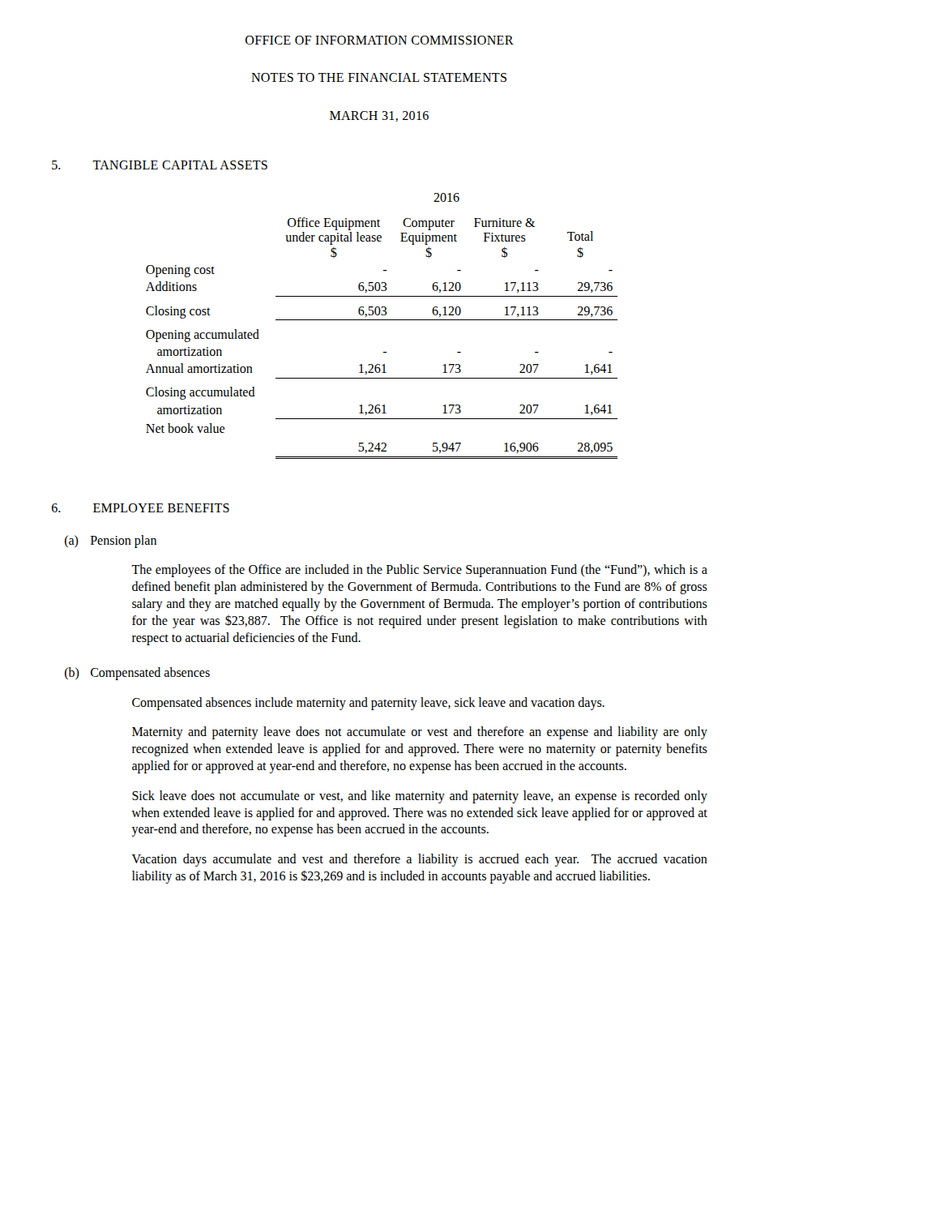OFFICE OF INFORMATION COMMISSIONER
NOTES TO THE FINANCIAL STATEMENTS
MARCH 31, 2016
5. TANGIBLE CAPITAL ASSETS
| | 2016 |
| | Office Equipment under capital lease | Computer Equipment | Furniture & Fixtures | Total |
| | $ | $ | $ | $ |
| Opening cost | - | - | - | - |
| Additions | 6,503 | 6,120 | 17,113 | 29,736 |
| Closing cost | 6,503 | 6,120 | 17,113 | 29,736 |
| Opening accumulated | | | | |
| amortization | - | - | - | - |
| Annual amortization | 1,261 | 173 | 207 | 1,641 |
| Closing accumulated | | | | |
| amortization | 1,261 | 173 | 207 | 1,641 |
| Net book value | | | | |
| | 5,242 | 5,947 | 16,906 | 28,095 |
6. EMPLOYEE BENEFITS
(a) Pension plan
The employees of the Office are included in the Public Service Superannuation Fund (the “Fund”), which is a defined benefit plan administered by the Government of Bermuda. Contributions to the Fund are 8% of gross salary and they are matched equally by the Government of Bermuda. The employer’s portion of contributions for the year was $23,887. The Office is not required under present legislation to make contributions with respect to actuarial deficiencies of the Fund.
(b) Compensated absences
Compensated absences include maternity and paternity leave, sick leave and vacation days.
Maternity and paternity leave does not accumulate or vest and therefore an expense and liability are only recognized when extended leave is applied for and approved. There were no maternity or paternity benefits applied for or approved at year-end and therefore, no expense has been accrued in the accounts.
Sick leave does not accumulate or vest, and like maternity and paternity leave, an expense is recorded only when extended leave is applied for and approved. There was no extended sick leave applied for or approved at year-end and therefore, no expense has been accrued in the accounts.
Vacation days accumulate and vest and therefore a liability is accrued each year. The accrued vacation liability as of March 31, 2016 is $23,269 and is included in accounts payable and accrued liabilities.